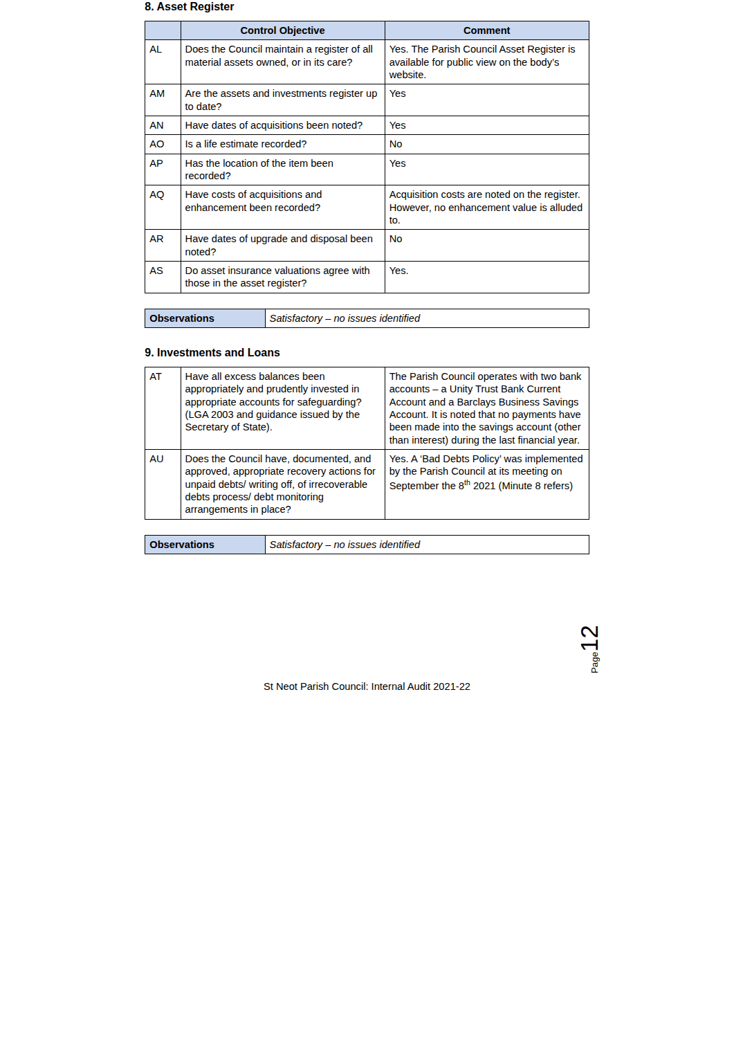8. Asset Register
| | Control Objective | Comment |
| --- | --- | --- |
| AL | Does the Council maintain a register of all material assets owned, or in its care? | Yes. The Parish Council Asset Register is available for public view on the body’s website. |
| AM | Are the assets and investments register up to date? | Yes |
| AN | Have dates of acquisitions been noted? | Yes |
| AO | Is a life estimate recorded? | No |
| AP | Has the location of the item been recorded? | Yes |
| AQ | Have costs of acquisitions and enhancement been recorded? | Acquisition costs are noted on the register. However, no enhancement value is alluded to. |
| AR | Have dates of upgrade and disposal been noted? | No |
| AS | Do asset insurance valuations agree with those in the asset register? | Yes. |
| Observations | Satisfactory – no issues identified |
9. Investments and Loans
| AT | Have all excess balances been appropriately and prudently invested in appropriate accounts for safeguarding? (LGA 2003 and guidance issued by the Secretary of State). | The Parish Council operates with two bank accounts – a Unity Trust Bank Current Account and a Barclays Business Savings Account. It is noted that no payments have been made into the savings account (other than interest) during the last financial year. |
| AU | Does the Council have, documented, and approved, appropriate recovery actions for unpaid debts/ writing off, of irrecoverable debts process/ debt monitoring arrangements in place? | Yes. A ‘Bad Debts Policy’ was implemented by the Parish Council at its meeting on September the 8 th 2021 (Minute 8 refers) |
| Observations | Satisfactory – no issues identified |
Page12
St Neot Parish Council: Internal Audit 2021-22